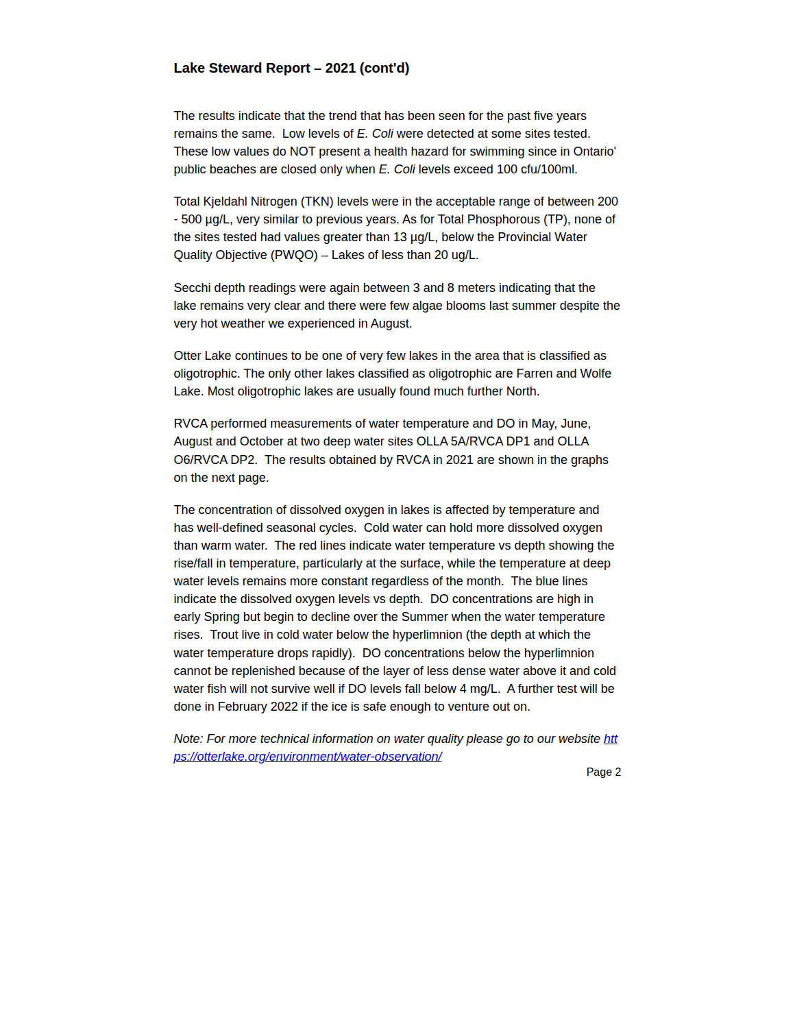Lake Steward Report – 2021 (cont'd)
The results indicate that the trend that has been seen for the past five years remains the same. Low levels of E. Coli were detected at some sites tested. These low values do NOT present a health hazard for swimming since in Ontario' public beaches are closed only when E. Coli levels exceed 100 cfu/100ml.
Total Kjeldahl Nitrogen (TKN) levels were in the acceptable range of between 200 - 500 µg/L, very similar to previous years. As for Total Phosphorous (TP), none of the sites tested had values greater than 13 µg/L, below the Provincial Water Quality Objective (PWQO) – Lakes of less than 20 ug/L.
Secchi depth readings were again between 3 and 8 meters indicating that the lake remains very clear and there were few algae blooms last summer despite the very hot weather we experienced in August.
Otter Lake continues to be one of very few lakes in the area that is classified as oligotrophic. The only other lakes classified as oligotrophic are Farren and Wolfe Lake. Most oligotrophic lakes are usually found much further North.
RVCA performed measurements of water temperature and DO in May, June, August and October at two deep water sites OLLA 5A/RVCA DP1 and OLLA O6/RVCA DP2. The results obtained by RVCA in 2021 are shown in the graphs on the next page.
The concentration of dissolved oxygen in lakes is affected by temperature and has well-defined seasonal cycles. Cold water can hold more dissolved oxygen than warm water. The red lines indicate water temperature vs depth showing the rise/fall in temperature, particularly at the surface, while the temperature at deep water levels remains more constant regardless of the month. The blue lines indicate the dissolved oxygen levels vs depth. DO concentrations are high in early Spring but begin to decline over the Summer when the water temperature rises. Trout live in cold water below the hyperlimnion (the depth at which the water temperature drops rapidly). DO concentrations below the hyperlimnion cannot be replenished because of the layer of less dense water above it and cold water fish will not survive well if DO levels fall below 4 mg/L. A further test will be done in February 2022 if the ice is safe enough to venture out on.
Note: For more technical information on water quality please go to our website https://otterlake.org/environment/water-observation/
Page 2